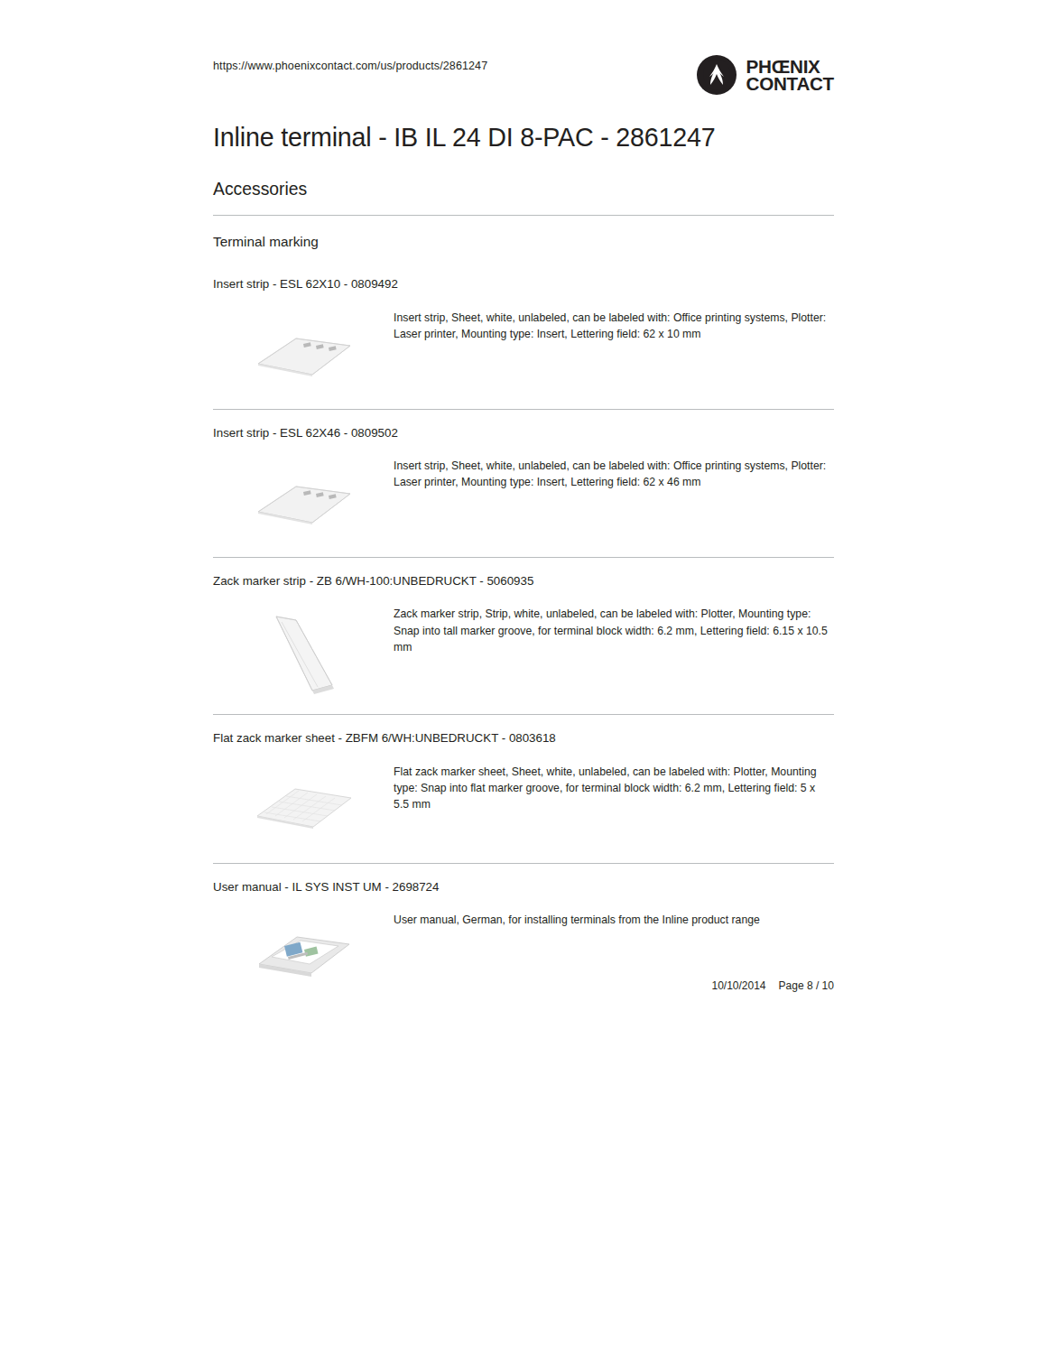https://www.phoenixcontact.com/us/products/2861247
PHŒNIX
CONTACT
Inline terminal - IB IL 24 DI 8-PAC - 2861247
Accessories
Terminal marking
Insert strip - ESL 62X10 - 0809492
Insert strip, Sheet, white, unlabeled, can be labeled with: Office printing systems, Plotter: Laser printer, Mounting type: Insert, Lettering field: 62 x 10 mm
Insert strip - ESL 62X46 - 0809502
Insert strip, Sheet, white, unlabeled, can be labeled with: Office printing systems, Plotter: Laser printer, Mounting type: Insert, Lettering field: 62 x 46 mm
Zack marker strip - ZB 6/WH-100:UNBEDRUCKT - 5060935
Zack marker strip, Strip, white, unlabeled, can be labeled with: Plotter, Mounting type: Snap into tall marker groove, for terminal block width: 6.2 mm, Lettering field: 6.15 x 10.5 mm
Flat zack marker sheet - ZBFM 6/WH:UNBEDRUCKT - 0803618
Flat zack marker sheet, Sheet, white, unlabeled, can be labeled with: Plotter, Mounting type: Snap into flat marker groove, for terminal block width: 6.2 mm, Lettering field: 5 x 5.5 mm
User manual - IL SYS INST UM - 2698724
User manual, German, for installing terminals from the Inline product range
10/10/2014 Page 8 / 10